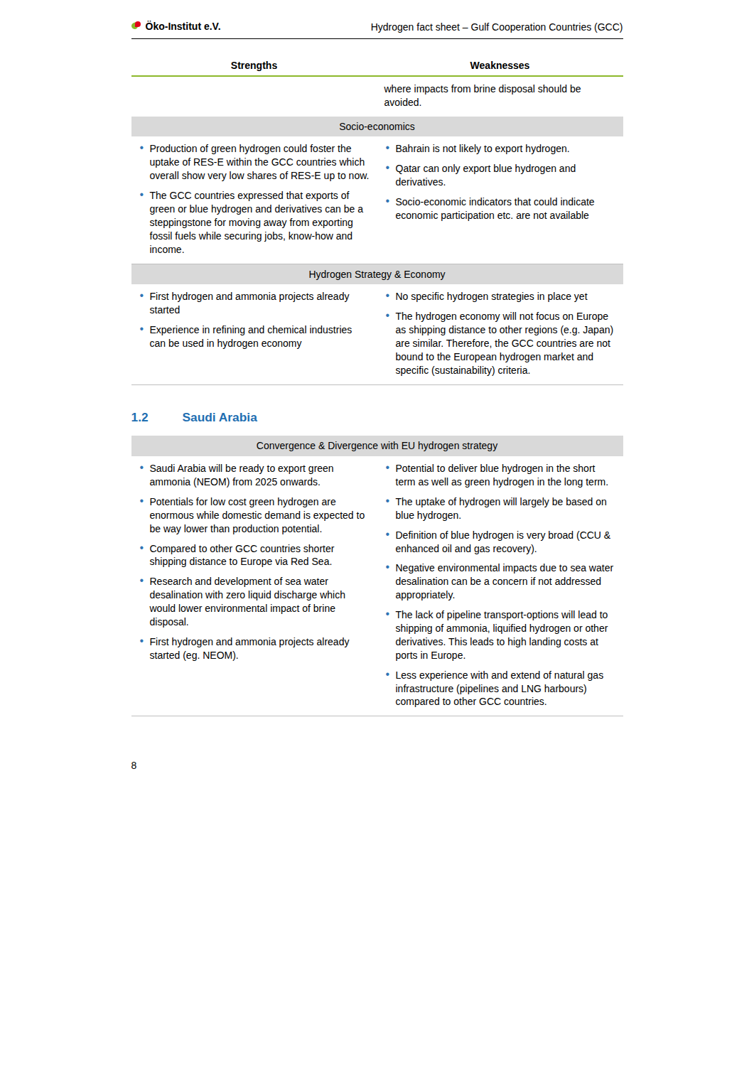Öko-Institut e.V.
Hydrogen fact sheet – Gulf Cooperation Countries (GCC)
| Strengths | Weaknesses |
| --- | --- |
| | where impacts from brine disposal should be avoided. |
| Socio-economics |
| Production of green hydrogen could foster the uptake of RES-E within the GCC countries which overall show very low shares of RES-E up to now. The GCC countries expressed that exports of green or blue hydrogen and derivatives can be a steppingstone for moving away from exporting fossil fuels while securing jobs, know-how and income. | Bahrain is not likely to export hydrogen. Qatar can only export blue hydrogen and derivatives. Socio-economic indicators that could indicate economic participation etc. are not available |
| Hydrogen Strategy & Economy |
| First hydrogen and ammonia projects already started Experience in refining and chemical industries can be used in hydrogen economy | No specific hydrogen strategies in place yet The hydrogen economy will not focus on Europe as shipping distance to other regions (e.g. Japan) are similar. Therefore, the GCC countries are not bound to the European hydrogen market and specific (sustainability) criteria. |
1.2 Saudi Arabia
| Convergence & Divergence with EU hydrogen strategy |
| Saudi Arabia will be ready to export green ammonia (NEOM) from 2025 onwards. Potentials for low cost green hydrogen are enormous while domestic demand is expected to be way lower than production potential. Compared to other GCC countries shorter shipping distance to Europe via Red Sea. Research and development of sea water desalination with zero liquid discharge which would lower environmental impact of brine disposal. First hydrogen and ammonia projects already started (eg. NEOM). | Potential to deliver blue hydrogen in the short term as well as green hydrogen in the long term. The uptake of hydrogen will largely be based on blue hydrogen. Definition of blue hydrogen is very broad (CCU & enhanced oil and gas recovery). Negative environmental impacts due to sea water desalination can be a concern if not addressed appropriately. The lack of pipeline transport-options will lead to shipping of ammonia, liquified hydrogen or other derivatives. This leads to high landing costs at ports in Europe. Less experience with and extend of natural gas infrastructure (pipelines and LNG harbours) compared to other GCC countries. |
8